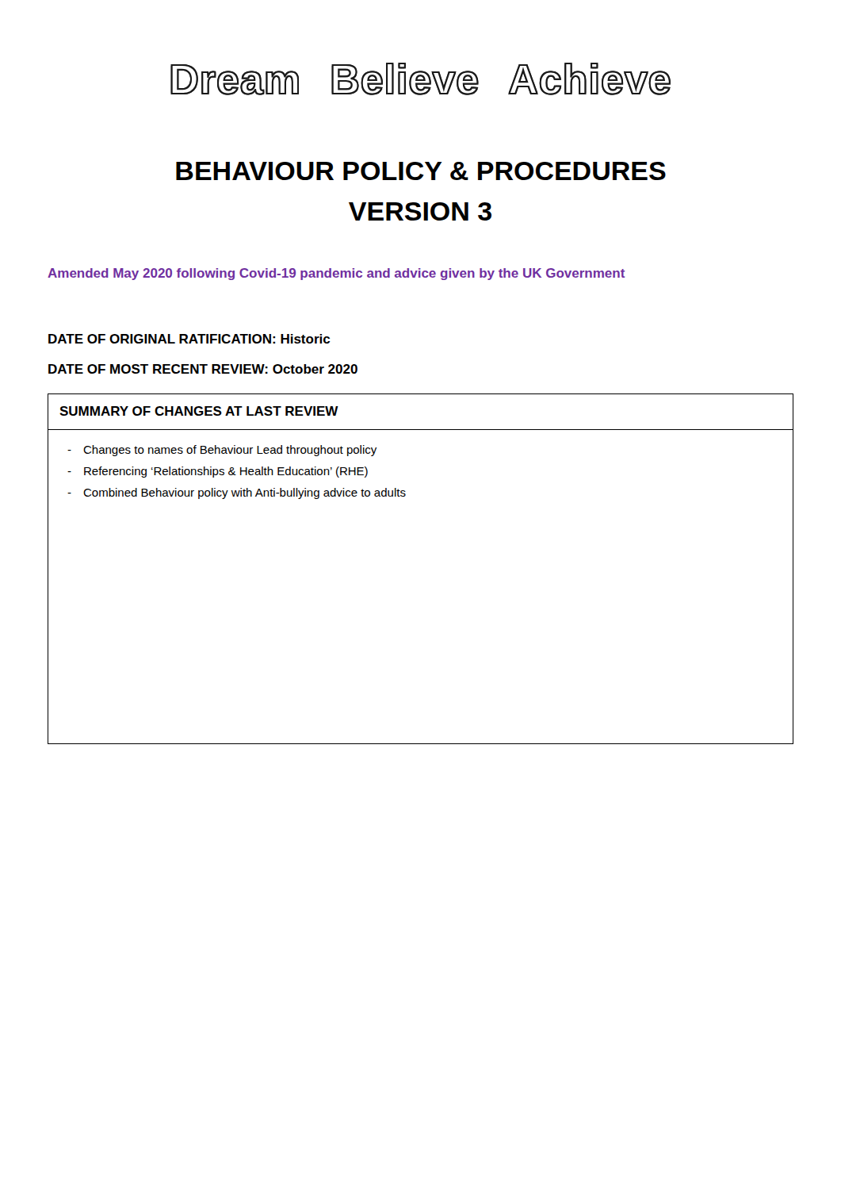Dream Believe Achieve
BEHAVIOUR POLICY & PROCEDURES
VERSION 3
Amended May 2020 following Covid-19 pandemic and advice given by the UK Government
DATE OF ORIGINAL RATIFICATION: Historic
DATE OF MOST RECENT REVIEW: October 2020
| SUMMARY OF CHANGES AT LAST REVIEW |
| --- |
| Changes to names of Behaviour Lead throughout policy Referencing ‘Relationships & Health Education’ (RHE) Combined Behaviour policy with Anti-bullying advice to adults |